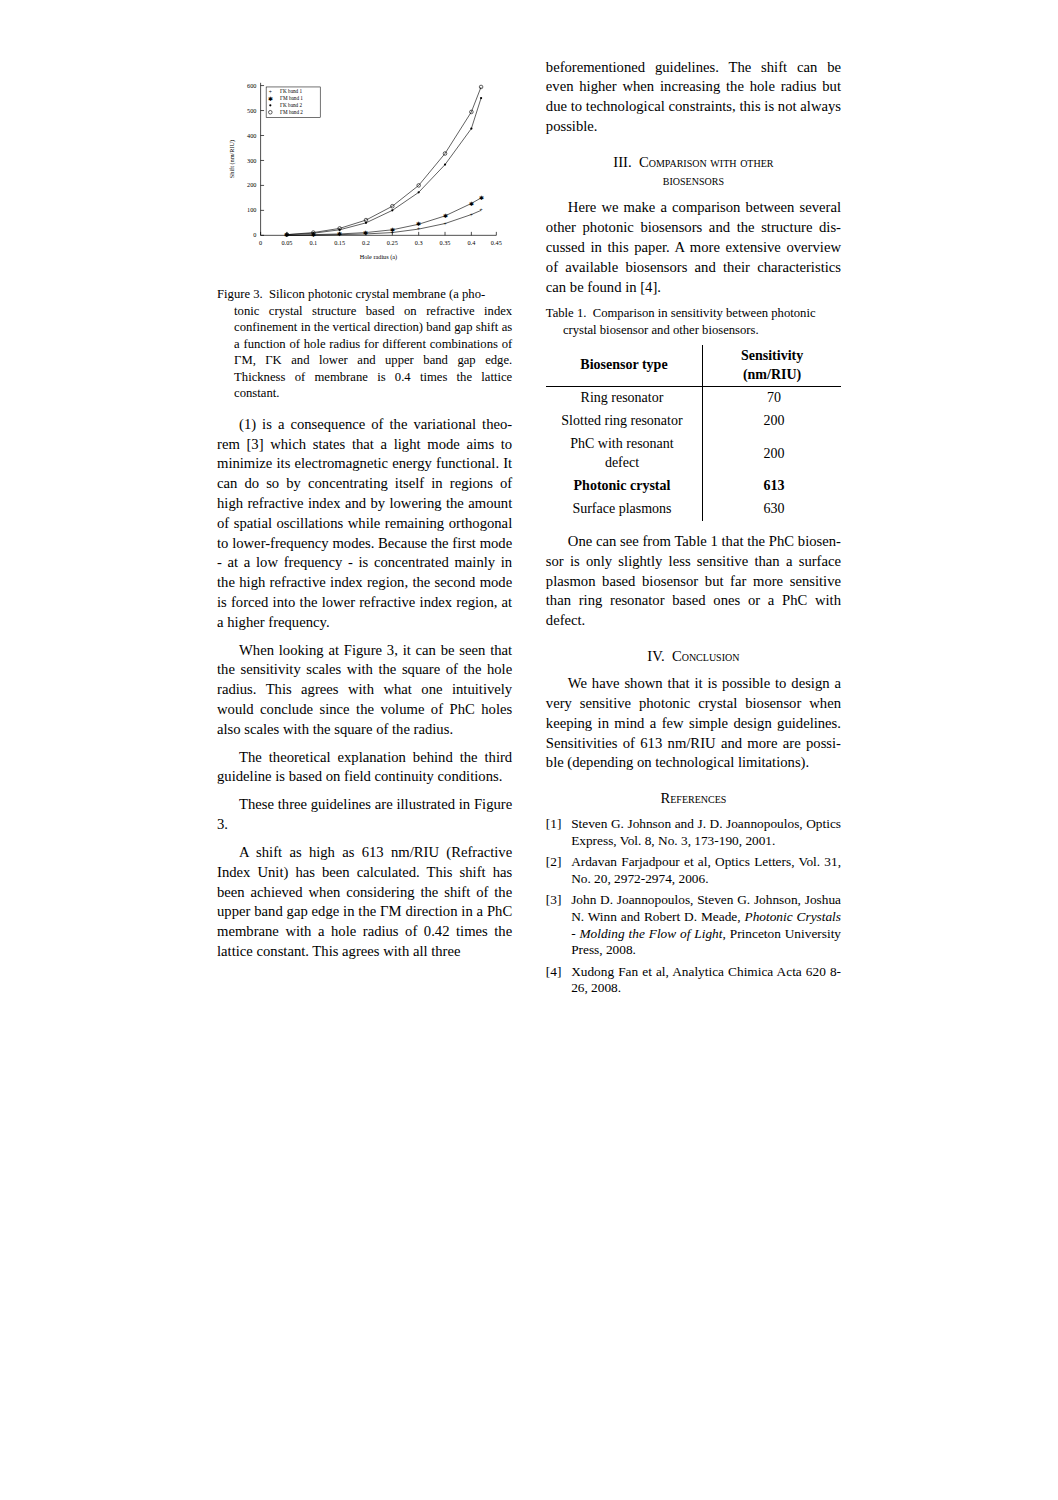0 100 200 300 400 500 600 0 0.05 0.1 0.15 0.2 0.25 0.3 0.35 0.4 0.45 Hole radius (a) Shift (nm/RIU) ΓK band 1 ΓM band 1 ΓK band 2 ΓM band 2 + ✱ ✱ ✱ ✱ ✱ ✱ ✱ ✱ ✱ ✱ + + + + + + + + +
Figure 3. Silicon photonic crystal membrane (a pho- tonic crystal structure based on refractive index confinement in the vertical direction) band gap shift as a function of hole radius for different combinations of ΓM, ΓK and lower and upper band gap edge. Thickness of membrane is 0.4 times the lattice constant.
(1) is a consequence of the variational theorem [3] which states that a light mode aims to minimize its electromagnetic energy functional. It can do so by concentrating itself in regions of high refractive index and by lowering the amount of spatial oscillations while remaining orthogonal to lower-frequency modes. Because the first mode - at a low frequency - is concentrated mainly in the high refractive index region, the second mode is forced into the lower refractive index region, at a higher frequency.
When looking at Figure 3, it can be seen that the sensitivity scales with the square of the hole radius. This agrees with what one intuitively would conclude since the volume of PhC holes also scales with the square of the radius.
The theoretical explanation behind the third guideline is based on field continuity conditions.
These three guidelines are illustrated in Figure 3.
A shift as high as 613 nm/RIU (Refractive Index Unit) has been calculated. This shift has been achieved when considering the shift of the upper band gap edge in the ΓM direction in a PhC membrane with a hole radius of 0.42 times the lattice constant. This agrees with all three
beforementioned guidelines. The shift can be even higher when increasing the hole radius but due to technological constraints, this is not always possible.
III. Comparison with other
biosensors
Here we make a comparison between several other photonic biosensors and the structure discussed in this paper. A more extensive overview of available biosensors and their characteristics can be found in [4].
Table 1. Comparison in sensitivity between photonic crystal biosensor and other biosensors.
| Biosensor type | Sensitivity (nm/RIU) |
| --- | --- |
| Ring resonator | 70 |
| Slotted ring resonator | 200 |
| PhC with resonant defect | 200 |
| Photonic crystal | 613 |
| Surface plasmons | 630 |
One can see from Table 1 that the PhC biosensor is only slightly less sensitive than a surface plasmon based biosensor but far more sensitive than ring resonator based ones or a PhC with defect.
IV. Conclusion
We have shown that it is possible to design a very sensitive photonic crystal biosensor when keeping in mind a few simple design guidelines. Sensitivities of 613 nm/RIU and more are possible (depending on technological limitations).
References
[1] Steven G. Johnson and J. D. Joannopoulos, Optics Express, Vol. 8, No. 3, 173-190, 2001.
[2] Ardavan Farjadpour et al, Optics Letters, Vol. 31, No. 20, 2972-2974, 2006.
[3] John D. Joannopoulos, Steven G. Johnson, Joshua N. Winn and Robert D. Meade, Photonic Crystals - Molding the Flow of Light, Princeton University Press, 2008.
[4] Xudong Fan et al, Analytica Chimica Acta 620 8-26, 2008.